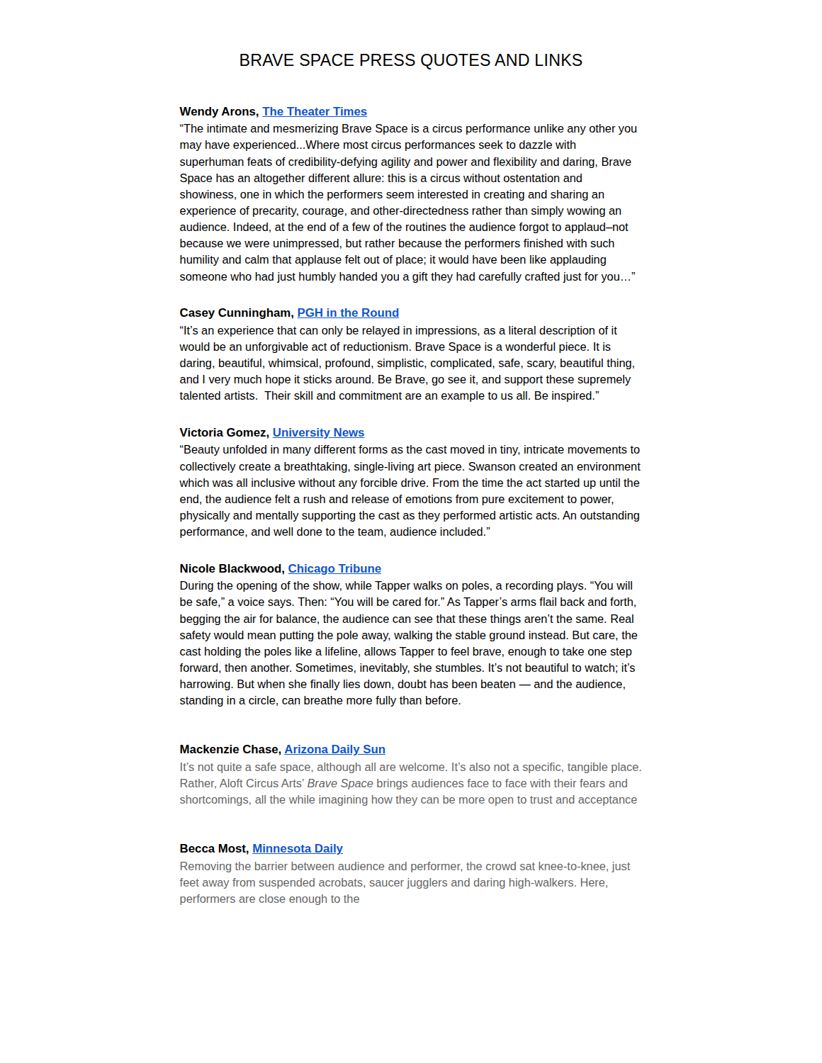BRAVE SPACE PRESS QUOTES AND LINKS
Wendy Arons, The Theater Times
“The intimate and mesmerizing Brave Space is a circus performance unlike any other you may have experienced...Where most circus performances seek to dazzle with superhuman feats of credibility-defying agility and power and flexibility and daring, Brave Space has an altogether different allure: this is a circus without ostentation and showiness, one in which the performers seem interested in creating and sharing an experience of precarity, courage, and other-directedness rather than simply wowing an audience. Indeed, at the end of a few of the routines the audience forgot to applaud–not because we were unimpressed, but rather because the performers finished with such humility and calm that applause felt out of place; it would have been like applauding someone who had just humbly handed you a gift they had carefully crafted just for you…”
Casey Cunningham, PGH in the Round
“It’s an experience that can only be relayed in impressions, as a literal description of it would be an unforgivable act of reductionism. Brave Space is a wonderful piece. It is daring, beautiful, whimsical, profound, simplistic, complicated, safe, scary, beautiful thing, and I very much hope it sticks around. Be Brave, go see it, and support these supremely talented artists. Their skill and commitment are an example to us all. Be inspired.”
Victoria Gomez, University News
“Beauty unfolded in many different forms as the cast moved in tiny, intricate movements to collectively create a breathtaking, single-living art piece. Swanson created an environment which was all inclusive without any forcible drive. From the time the act started up until the end, the audience felt a rush and release of emotions from pure excitement to power, physically and mentally supporting the cast as they performed artistic acts. An outstanding performance, and well done to the team, audience included.”
Nicole Blackwood, Chicago Tribune
During the opening of the show, while Tapper walks on poles, a recording plays. “You will be safe,” a voice says. Then: “You will be cared for.” As Tapper’s arms flail back and forth, begging the air for balance, the audience can see that these things aren’t the same. Real safety would mean putting the pole away, walking the stable ground instead. But care, the cast holding the poles like a lifeline, allows Tapper to feel brave, enough to take one step forward, then another. Sometimes, inevitably, she stumbles. It’s not beautiful to watch; it’s harrowing. But when she finally lies down, doubt has been beaten — and the audience, standing in a circle, can breathe more fully than before.
Mackenzie Chase, Arizona Daily Sun
It’s not quite a safe space, although all are welcome. It’s also not a specific, tangible place. Rather, Aloft Circus Arts’ Brave Space brings audiences face to face with their fears and shortcomings, all the while imagining how they can be more open to trust and acceptance
Becca Most, Minnesota Daily
Removing the barrier between audience and performer, the crowd sat knee-to-knee, just feet away from suspended acrobats, saucer jugglers and daring high-walkers. Here, performers are close enough to the